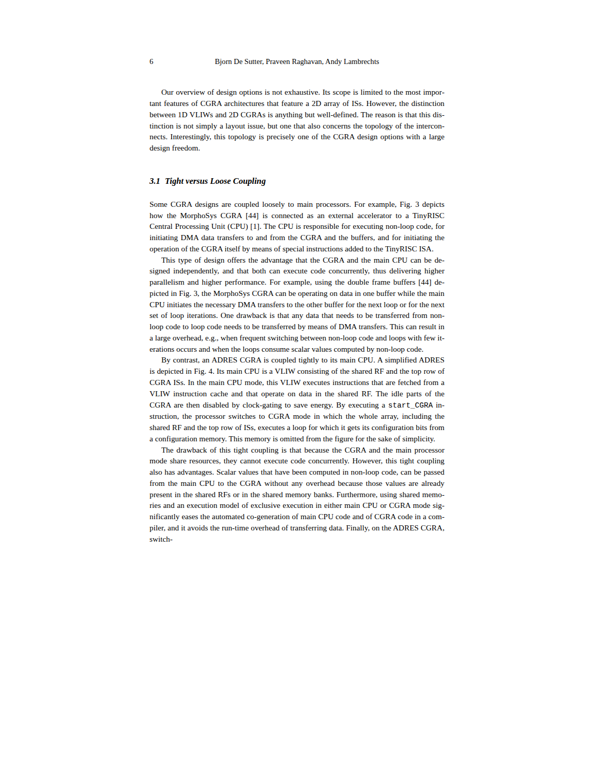6 Bjorn De Sutter, Praveen Raghavan, Andy Lambrechts
Our overview of design options is not exhaustive. Its scope is limited to the most important features of CGRA architectures that feature a 2D array of ISs. However, the distinction between 1D VLIWs and 2D CGRAs is anything but well-defined. The reason is that this distinction is not simply a layout issue, but one that also concerns the topology of the interconnects. Interestingly, this topology is precisely one of the CGRA design options with a large design freedom.
3.1 Tight versus Loose Coupling
Some CGRA designs are coupled loosely to main processors. For example, Fig. 3 depicts how the MorphoSys CGRA [44] is connected as an external accelerator to a TinyRISC Central Processing Unit (CPU) [1]. The CPU is responsible for executing non-loop code, for initiating DMA data transfers to and from the CGRA and the buffers, and for initiating the operation of the CGRA itself by means of special instructions added to the TinyRISC ISA.
This type of design offers the advantage that the CGRA and the main CPU can be designed independently, and that both can execute code concurrently, thus delivering higher parallelism and higher performance. For example, using the double frame buffers [44] depicted in Fig. 3, the MorphoSys CGRA can be operating on data in one buffer while the main CPU initiates the necessary DMA transfers to the other buffer for the next loop or for the next set of loop iterations. One drawback is that any data that needs to be transferred from non-loop code to loop code needs to be transferred by means of DMA transfers. This can result in a large overhead, e.g., when frequent switching between non-loop code and loops with few iterations occurs and when the loops consume scalar values computed by non-loop code.
By contrast, an ADRES CGRA is coupled tightly to its main CPU. A simplified ADRES is depicted in Fig. 4. Its main CPU is a VLIW consisting of the shared RF and the top row of CGRA ISs. In the main CPU mode, this VLIW executes instructions that are fetched from a VLIW instruction cache and that operate on data in the shared RF. The idle parts of the CGRA are then disabled by clock-gating to save energy. By executing a start_CGRA instruction, the processor switches to CGRA mode in which the whole array, including the shared RF and the top row of ISs, executes a loop for which it gets its configuration bits from a configuration memory. This memory is omitted from the figure for the sake of simplicity.
The drawback of this tight coupling is that because the CGRA and the main processor mode share resources, they cannot execute code concurrently. However, this tight coupling also has advantages. Scalar values that have been computed in non-loop code, can be passed from the main CPU to the CGRA without any overhead because those values are already present in the shared RFs or in the shared memory banks. Furthermore, using shared memories and an execution model of exclusive execution in either main CPU or CGRA mode significantly eases the automated co-generation of main CPU code and of CGRA code in a compiler, and it avoids the run-time overhead of transferring data. Finally, on the ADRES CGRA, switch-